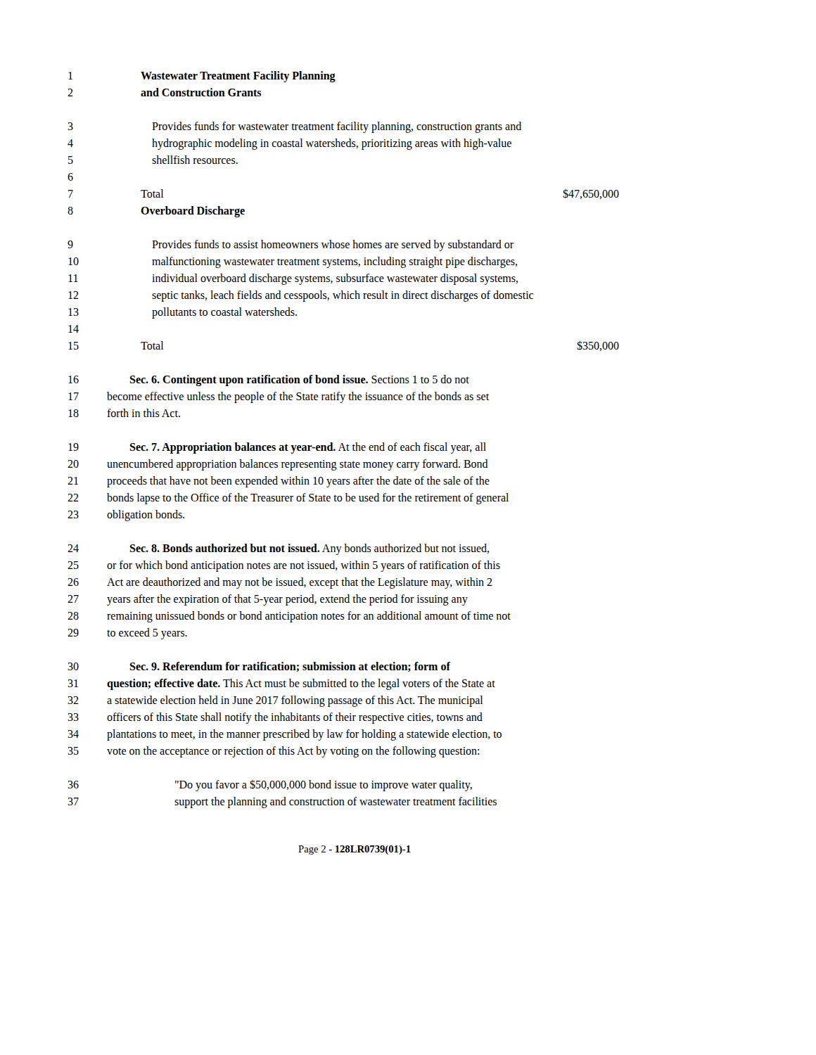1
Wastewater Treatment Facility Planning
2
and Construction Grants
3
Provides funds for wastewater treatment facility planning, construction grants and
4
hydrographic modeling in coastal watersheds, prioritizing areas with high-value
5
shellfish resources.
6
7
Total$47,650,000
8
Overboard Discharge
9
Provides funds to assist homeowners whose homes are served by substandard or
10
malfunctioning wastewater treatment systems, including straight pipe discharges,
11
individual overboard discharge systems, subsurface wastewater disposal systems,
12
septic tanks, leach fields and cesspools, which result in direct discharges of domestic
13
pollutants to coastal watersheds.
14
15
Total$350,000
16
Sec. 6. Contingent upon ratification of bond issue. Sections 1 to 5 do not
17
become effective unless the people of the State ratify the issuance of the bonds as set
18
forth in this Act.
19
Sec. 7. Appropriation balances at year-end. At the end of each fiscal year, all
20
unencumbered appropriation balances representing state money carry forward. Bond
21
proceeds that have not been expended within 10 years after the date of the sale of the
22
bonds lapse to the Office of the Treasurer of State to be used for the retirement of general
23
obligation bonds.
24
Sec. 8. Bonds authorized but not issued. Any bonds authorized but not issued,
25
or for which bond anticipation notes are not issued, within 5 years of ratification of this
26
Act are deauthorized and may not be issued, except that the Legislature may, within 2
27
years after the expiration of that 5-year period, extend the period for issuing any
28
remaining unissued bonds or bond anticipation notes for an additional amount of time not
29
to exceed 5 years.
30
Sec. 9. Referendum for ratification; submission at election; form of
31
question; effective date. This Act must be submitted to the legal voters of the State at
32
a statewide election held in June 2017 following passage of this Act. The municipal
33
officers of this State shall notify the inhabitants of their respective cities, towns and
34
plantations to meet, in the manner prescribed by law for holding a statewide election, to
35
vote on the acceptance or rejection of this Act by voting on the following question:
36
"Do you favor a $50,000,000 bond issue to improve water quality,
37
support the planning and construction of wastewater treatment facilities
Page 2 - 128LR0739(01)-1